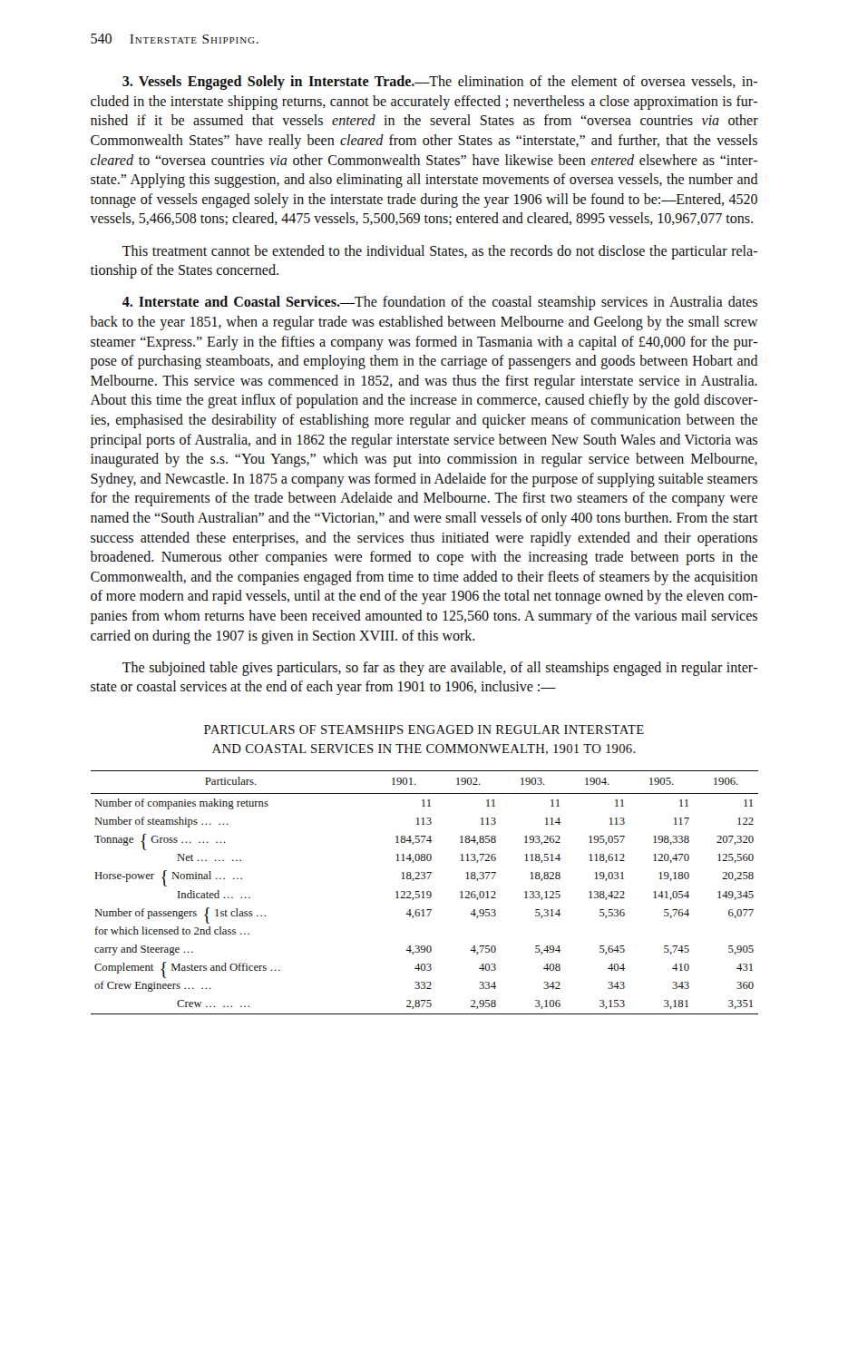540 Interstate Shipping.
3. Vessels Engaged Solely in Interstate Trade.—The elimination of the element of oversea vessels, included in the interstate shipping returns, cannot be accurately effected ; nevertheless a close approximation is furnished if it be assumed that vessels entered in the several States as from “oversea countries via other Commonwealth States” have really been cleared from other States as “interstate,” and further, that the vessels cleared to “oversea countries via other Commonwealth States” have likewise been entered elsewhere as “interstate.” Applying this suggestion, and also eliminating all interstate movements of oversea vessels, the number and tonnage of vessels engaged solely in the interstate trade during the year 1906 will be found to be:—Entered, 4520 vessels, 5,466,508 tons; cleared, 4475 vessels, 5,500,569 tons; entered and cleared, 8995 vessels, 10,967,077 tons.
This treatment cannot be extended to the individual States, as the records do not disclose the particular relationship of the States concerned.
4. Interstate and Coastal Services.—The foundation of the coastal steamship services in Australia dates back to the year 1851, when a regular trade was established between Melbourne and Geelong by the small screw steamer “Express.” Early in the fifties a company was formed in Tasmania with a capital of £40,000 for the purpose of purchasing steamboats, and employing them in the carriage of passengers and goods between Hobart and Melbourne. This service was commenced in 1852, and was thus the first regular interstate service in Australia. About this time the great influx of population and the increase in commerce, caused chiefly by the gold discoveries, emphasised the desirability of establishing more regular and quicker means of communication between the principal ports of Australia, and in 1862 the regular interstate service between New South Wales and Victoria was inaugurated by the s.s. “You Yangs,” which was put into commission in regular service between Melbourne, Sydney, and Newcastle. In 1875 a company was formed in Adelaide for the purpose of supplying suitable steamers for the requirements of the trade between Adelaide and Melbourne. The first two steamers of the company were named the “South Australian” and the “Victorian,” and were small vessels of only 400 tons burthen. From the start success attended these enterprises, and the services thus initiated were rapidly extended and their operations broadened. Numerous other companies were formed to cope with the increasing trade between ports in the Commonwealth, and the companies engaged from time to time added to their fleets of steamers by the acquisition of more modern and rapid vessels, until at the end of the year 1906 the total net tonnage owned by the eleven companies from whom returns have been received amounted to 125,560 tons. A summary of the various mail services carried on during the 1907 is given in Section XVIII. of this work.
The subjoined table gives particulars, so far as they are available, of all steamships engaged in regular interstate or coastal services at the end of each year from 1901 to 1906, inclusive :—
Particulars of Steamships Engaged in Regular Interstate
and Coastal Services in the Commonwealth, 1901 to 1906.
| Particulars. | 1901. | 1902. | 1903. | 1904. | 1905. | 1906. |
| --- | --- | --- | --- | --- | --- | --- |
| Number of companies making returns | 11 | 11 | 11 | 11 | 11 | 11 |
| Number of steamships … … | 113 | 113 | 114 | 113 | 117 | 122 |
| Tonnage { Gross … … … | 184,574 | 184,858 | 193,262 | 195,057 | 198,338 | 207,320 |
| Net … … … | 114,080 | 113,726 | 118,514 | 118,612 | 120,470 | 125,560 |
| Horse-power { Nominal … … | 18,237 | 18,377 | 18,828 | 19,031 | 19,180 | 20,258 |
| Indicated … … | 122,519 | 126,012 | 133,125 | 138,422 | 141,054 | 149,345 |
| Number of passengers { 1st class … | 4,617 | 4,953 | 5,314 | 5,536 | 5,764 | 6,077 |
| for which licensed to 2nd class … | | | | | | |
| carry and Steerage … | 4,390 | 4,750 | 5,494 | 5,645 | 5,745 | 5,905 |
| Complement { Masters and Officers … | 403 | 403 | 408 | 404 | 410 | 431 |
| of Crew Engineers … … | 332 | 334 | 342 | 343 | 343 | 360 |
| Crew … … … | 2,875 | 2,958 | 3,106 | 3,153 | 3,181 | 3,351 |